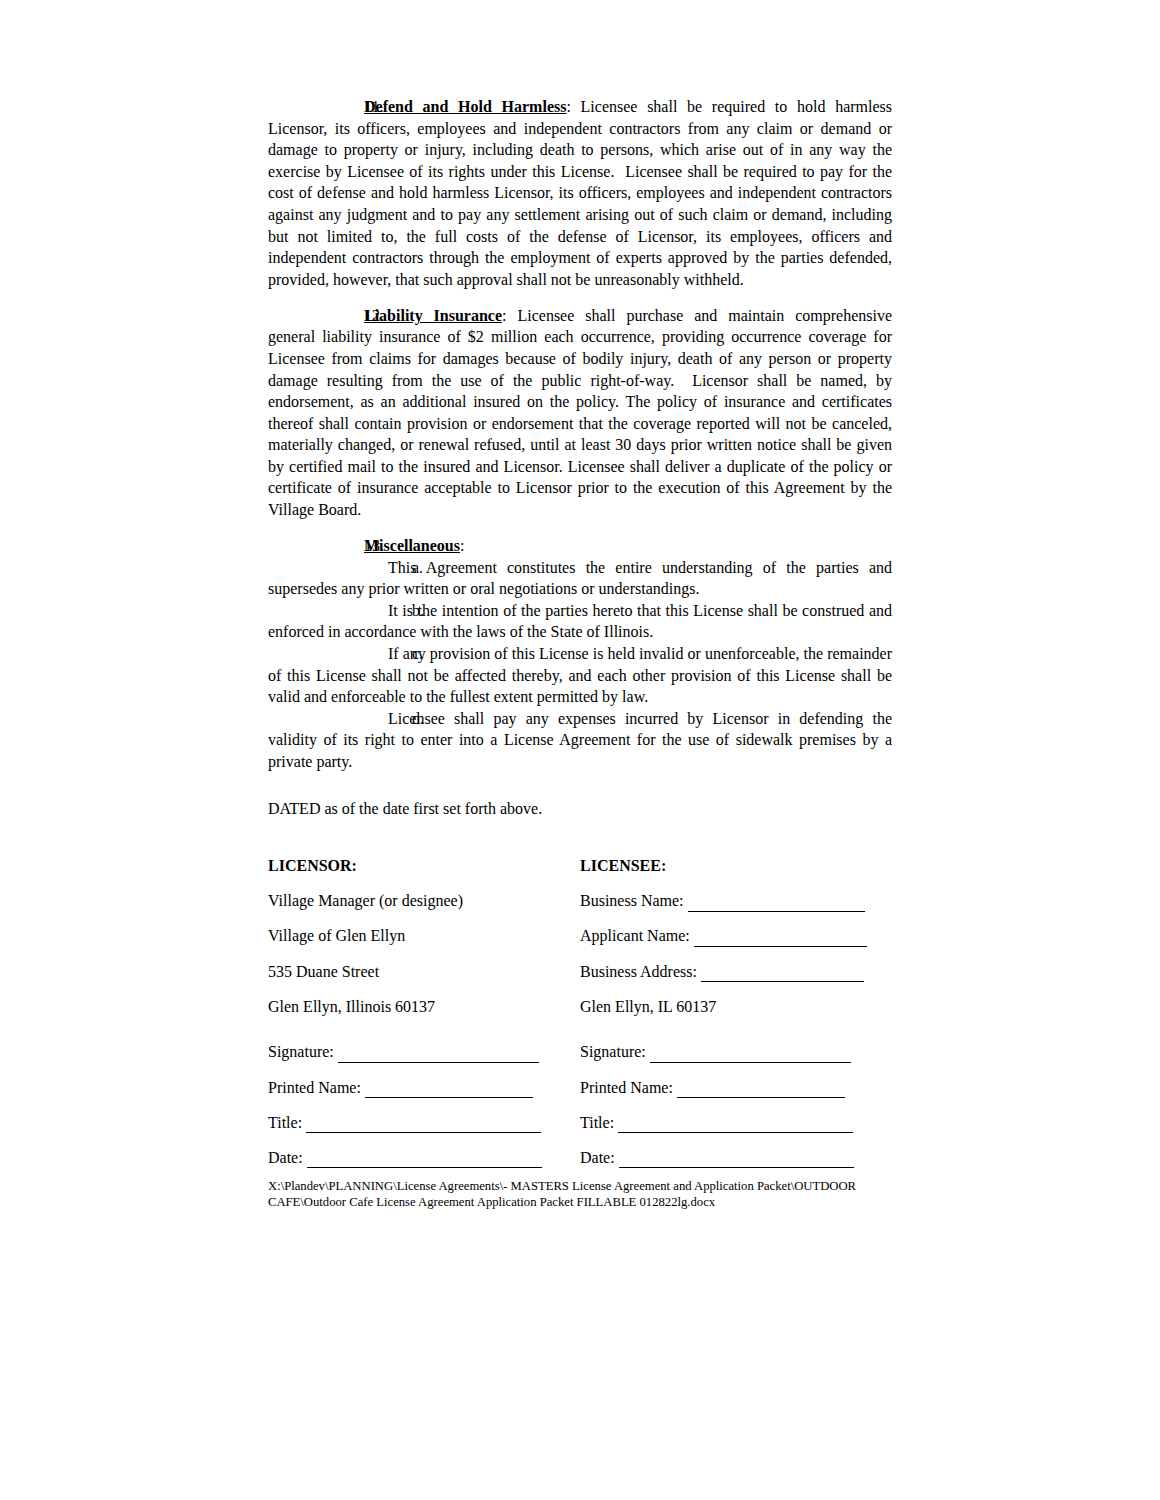11. Defend and Hold Harmless: Licensee shall be required to hold harmless Licensor, its officers, employees and independent contractors from any claim or demand or damage to property or injury, including death to persons, which arise out of in any way the exercise by Licensee of its rights under this License. Licensee shall be required to pay for the cost of defense and hold harmless Licensor, its officers, employees and independent contractors against any judgment and to pay any settlement arising out of such claim or demand, including but not limited to, the full costs of the defense of Licensor, its employees, officers and independent contractors through the employment of experts approved by the parties defended, provided, however, that such approval shall not be unreasonably withheld.
12. Liability Insurance: Licensee shall purchase and maintain comprehensive general liability insurance of $2 million each occurrence, providing occurrence coverage for Licensee from claims for damages because of bodily injury, death of any person or property damage resulting from the use of the public right-of-way. Licensor shall be named, by endorsement, as an additional insured on the policy. The policy of insurance and certificates thereof shall contain provision or endorsement that the coverage reported will not be canceled, materially changed, or renewal refused, until at least 30 days prior written notice shall be given by certified mail to the insured and Licensor. Licensee shall deliver a duplicate of the policy or certificate of insurance acceptable to Licensor prior to the execution of this Agreement by the Village Board.
13. Miscellaneous:
a. This Agreement constitutes the entire understanding of the parties and supersedes any prior written or oral negotiations or understandings.
b. It is the intention of the parties hereto that this License shall be construed and enforced in accordance with the laws of the State of Illinois.
c. If any provision of this License is held invalid or unenforceable, the remainder of this License shall not be affected thereby, and each other provision of this License shall be valid and enforceable to the fullest extent permitted by law.
d. Licensee shall pay any expenses incurred by Licensor in defending the validity of its right to enter into a License Agreement for the use of sidewalk premises by a private party.
DATED as of the date first set forth above.
| LICENSOR: Village Manager (or designee) Village of Glen Ellyn 535 Duane Street Glen Ellyn, Illinois 60137 Signature: Printed Name: Title: Date: | LICENSEE: Business Name: Applicant Name: Business Address: Glen Ellyn, IL 60137 Signature: Printed Name: Title: Date: |
X:\Plandev\PLANNING\License Agreements\- MASTERS License Agreement and Application Packet\OUTDOOR CAFE\Outdoor Cafe License Agreement Application Packet FILLABLE 012822lg.docx